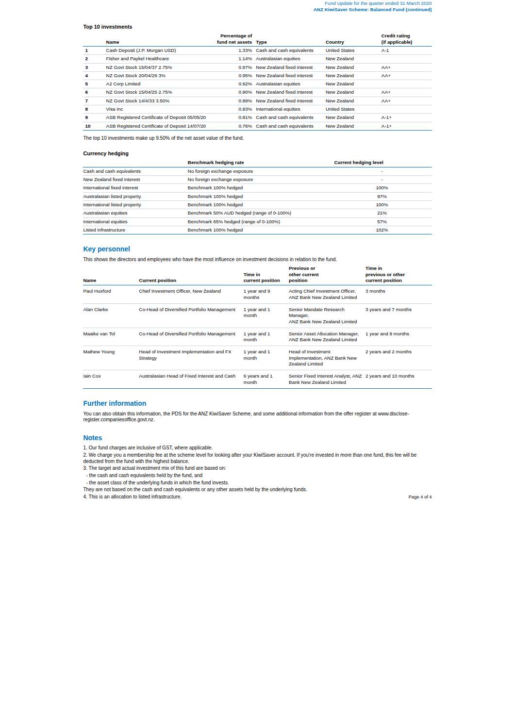Fund Update for the quarter ended 31 March 2020
ANZ KiwiSaver Scheme: Balanced Fund (continued)
Top 10 investments
| | Name | Percentage of fund net assets | Type | Country | Credit rating (if applicable) |
| --- | --- | --- | --- | --- | --- |
| 1 | Cash Deposit (J.P. Morgan USD) | 1.33% | Cash and cash equivalents | United States | A-1 |
| 2 | Fisher and Paykel Healthcare | 1.14% | Australasian equities | New Zealand | |
| 3 | NZ Govt Stock 15/04/37 2.75% | 0.97% | New Zealand fixed interest | New Zealand | AA+ |
| 4 | NZ Govt Stock 20/04/29 3% | 0.95% | New Zealand fixed interest | New Zealand | AA+ |
| 5 | A2 Corp Limited | 0.92% | Australasian equities | New Zealand | |
| 6 | NZ Govt Stock 15/04/25 2.75% | 0.90% | New Zealand fixed interest | New Zealand | AA+ |
| 7 | NZ Govt Stock 14/4/33 3.50% | 0.89% | New Zealand fixed interest | New Zealand | AA+ |
| 8 | Visa Inc | 0.83% | International equities | United States | |
| 9 | ASB Registered Certificate of Deposit 05/05/20 | 0.81% | Cash and cash equivalents | New Zealand | A-1+ |
| 10 | ASB Registered Certificate of Deposit 14/07/20 | 0.76% | Cash and cash equivalents | New Zealand | A-1+ |
The top 10 investments make up 9.50% of the net asset value of the fund.
Currency hedging
| | Benchmark hedging rate | Current hedging level |
| --- | --- | --- |
| Cash and cash equivalents | No foreign exchange exposure | - |
| New Zealand fixed interest | No foreign exchange exposure | - |
| International fixed interest | Benchmark 100% hedged | 100% |
| Australasian listed property | Benchmark 100% hedged | 97% |
| International listed property | Benchmark 100% hedged | 100% |
| Australasian equities | Benchmark 50% AUD hedged (range of 0-100%) | 21% |
| International equities | Benchmark 65% hedged (range of 0-100%) | 57% |
| Listed infrastructure | Benchmark 100% hedged | 102% |
Key personnel
This shows the directors and employees who have the most influence on investment decisions in relation to the fund.
| Name | Current position | Time in current position | Previous or other current position | Time in previous or other current position |
| --- | --- | --- | --- | --- |
| Paul Huxford | Chief Investment Officer, New Zealand | 1 year and 9 months | Acting Chief Investment Officer, ANZ Bank New Zealand Limited | 3 months |
| Alan Clarke | Co-Head of Diversified Portfolio Management | 1 year and 1 month | Senior Mandate Research Manager, ANZ Bank New Zealand Limited | 3 years and 7 months |
| Maaike van Tol | Co-Head of Diversified Portfolio Management | 1 year and 1 month | Senior Asset Allocation Manager, ANZ Bank New Zealand Limited | 1 year and 8 months |
| Mathew Young | Head of Investment Implementation and FX Strategy | 1 year and 1 month | Head of Investment Implementation, ANZ Bank New Zealand Limited | 2 years and 2 months |
| Iain Cox | Australasian Head of Fixed Interest and Cash | 6 years and 1 month | Senior Fixed Interest Analyst, ANZ Bank New Zealand Limited | 2 years and 10 months |
Further information
You can also obtain this information, the PDS for the ANZ KiwiSaver Scheme, and some additional information from the offer register at www.disclose-register.companiesoffice.govt.nz.
Notes
1. Our fund charges are inclusive of GST, where applicable.
2. We charge you a membership fee at the scheme level for looking after your KiwiSaver account. If you're invested in more than one fund, this fee will be deducted from the fund with the highest balance.
3. The target and actual investment mix of this fund are based on:
- the cash and cash equivalents held by the fund, and
- the asset class of the underlying funds in which the fund invests.
They are not based on the cash and cash equivalents or any other assets held by the underlying funds.
4. This is an allocation to listed infrastructure.
Page 4 of 4